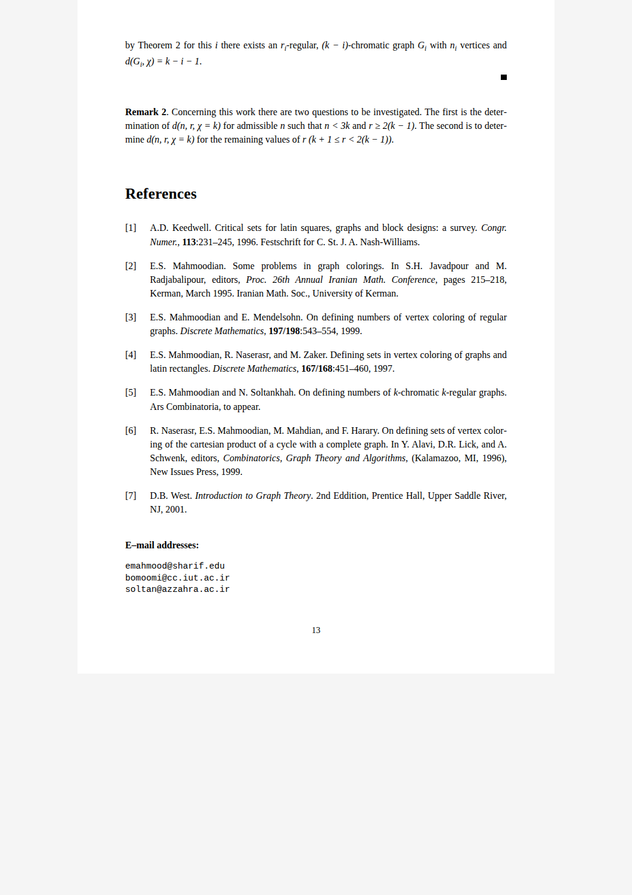by Theorem 2 for this i there exists an ri-regular, (k − i)-chromatic graph Gi with ni vertices and d(Gi, χ) = k − i − 1.
Remark 2. Concerning this work there are two questions to be investigated. The first is the determination of d(n, r, χ = k) for admissible n such that n < 3k and r ≥ 2(k − 1). The second is to determine d(n, r, χ = k) for the remaining values of r (k + 1 ≤ r < 2(k − 1)).
References
[1] A.D. Keedwell. Critical sets for latin squares, graphs and block designs: a survey. Congr. Numer., 113:231–245, 1996. Festschrift for C. St. J. A. Nash-Williams.
[2] E.S. Mahmoodian. Some problems in graph colorings. In S.H. Javadpour and M. Radjabalipour, editors, Proc. 26th Annual Iranian Math. Conference, pages 215–218, Kerman, March 1995. Iranian Math. Soc., University of Kerman.
[3] E.S. Mahmoodian and E. Mendelsohn. On defining numbers of vertex coloring of regular graphs. Discrete Mathematics, 197/198:543–554, 1999.
[4] E.S. Mahmoodian, R. Naserasr, and M. Zaker. Defining sets in vertex coloring of graphs and latin rectangles. Discrete Mathematics, 167/168:451–460, 1997.
[5] E.S. Mahmoodian and N. Soltankhah. On defining numbers of k-chromatic k-regular graphs. Ars Combinatoria, to appear.
[6] R. Naserasr, E.S. Mahmoodian, M. Mahdian, and F. Harary. On defining sets of vertex coloring of the cartesian product of a cycle with a complete graph. In Y. Alavi, D.R. Lick, and A. Schwenk, editors, Combinatorics, Graph Theory and Algorithms, (Kalamazoo, MI, 1996), New Issues Press, 1999.
[7] D.B. West. Introduction to Graph Theory. 2nd Eddition, Prentice Hall, Upper Saddle River, NJ, 2001.
E–mail addresses:
emahmood@sharif.edu
bomoomi@cc.iut.ac.ir
soltan@azzahra.ac.ir
13